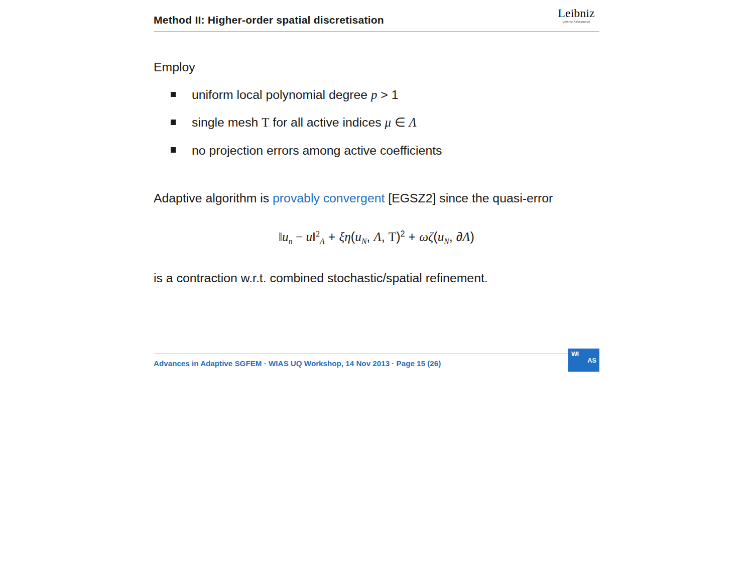Leibniz Leibniz Association
Method II: Higher-order spatial discretisation
Employ
uniform local polynomial degree p > 1
single mesh T for all active indices μ ∈ Λ
no projection errors among active coefficients
Adaptive algorithm is provably convergent [EGSZ2] since the quasi-error
‖un − u‖2A + ξη(uN, Λ, T)2 + ωζ(uN, ∂Λ)
is a contraction w.r.t. combined stochastic/spatial refinement.
Advances in Adaptive SGFEM · WIAS UQ Workshop, 14 Nov 2013 · Page 15 (26)
WI AS